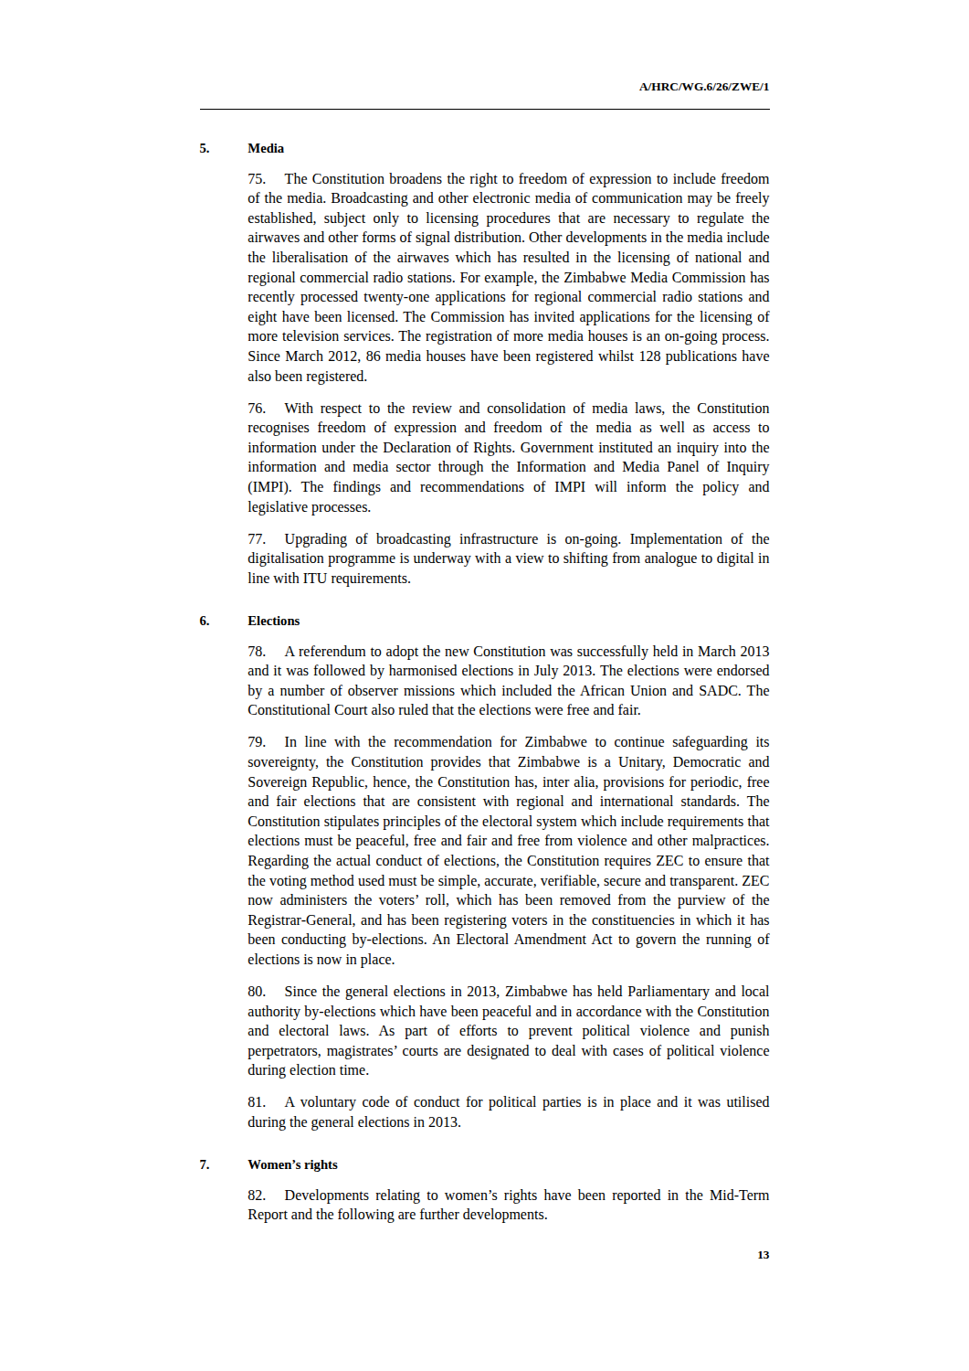A/HRC/WG.6/26/ZWE/1
5. Media
75. The Constitution broadens the right to freedom of expression to include freedom of the media. Broadcasting and other electronic media of communication may be freely established, subject only to licensing procedures that are necessary to regulate the airwaves and other forms of signal distribution. Other developments in the media include the liberalisation of the airwaves which has resulted in the licensing of national and regional commercial radio stations. For example, the Zimbabwe Media Commission has recently processed twenty-one applications for regional commercial radio stations and eight have been licensed. The Commission has invited applications for the licensing of more television services. The registration of more media houses is an on-going process. Since March 2012, 86 media houses have been registered whilst 128 publications have also been registered.
76. With respect to the review and consolidation of media laws, the Constitution recognises freedom of expression and freedom of the media as well as access to information under the Declaration of Rights. Government instituted an inquiry into the information and media sector through the Information and Media Panel of Inquiry (IMPI). The findings and recommendations of IMPI will inform the policy and legislative processes.
77. Upgrading of broadcasting infrastructure is on-going. Implementation of the digitalisation programme is underway with a view to shifting from analogue to digital in line with ITU requirements.
6. Elections
78. A referendum to adopt the new Constitution was successfully held in March 2013 and it was followed by harmonised elections in July 2013. The elections were endorsed by a number of observer missions which included the African Union and SADC. The Constitutional Court also ruled that the elections were free and fair.
79. In line with the recommendation for Zimbabwe to continue safeguarding its sovereignty, the Constitution provides that Zimbabwe is a Unitary, Democratic and Sovereign Republic, hence, the Constitution has, inter alia, provisions for periodic, free and fair elections that are consistent with regional and international standards. The Constitution stipulates principles of the electoral system which include requirements that elections must be peaceful, free and fair and free from violence and other malpractices. Regarding the actual conduct of elections, the Constitution requires ZEC to ensure that the voting method used must be simple, accurate, verifiable, secure and transparent. ZEC now administers the voters’ roll, which has been removed from the purview of the Registrar-General, and has been registering voters in the constituencies in which it has been conducting by-elections. An Electoral Amendment Act to govern the running of elections is now in place.
80. Since the general elections in 2013, Zimbabwe has held Parliamentary and local authority by-elections which have been peaceful and in accordance with the Constitution and electoral laws. As part of efforts to prevent political violence and punish perpetrators, magistrates’ courts are designated to deal with cases of political violence during election time.
81. A voluntary code of conduct for political parties is in place and it was utilised during the general elections in 2013.
7. Women’s rights
82. Developments relating to women’s rights have been reported in the Mid-Term Report and the following are further developments.
13